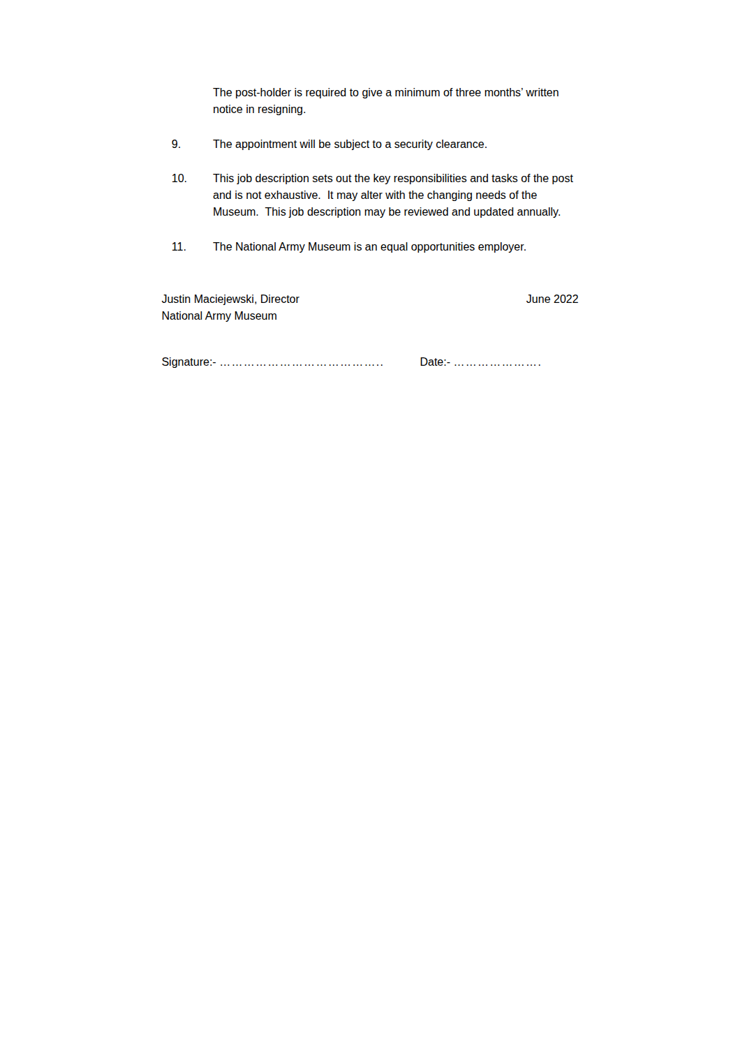The post-holder is required to give a minimum of three months’ written notice in resigning.
9. The appointment will be subject to a security clearance.
10. This job description sets out the key responsibilities and tasks of the post and is not exhaustive. It may alter with the changing needs of the Museum. This job description may be reviewed and updated annually.
11. The National Army Museum is an equal opportunities employer.
Justin Maciejewski, Director
National Army Museum
June 2022
Signature:- ………………………………….. Date:- ………………….